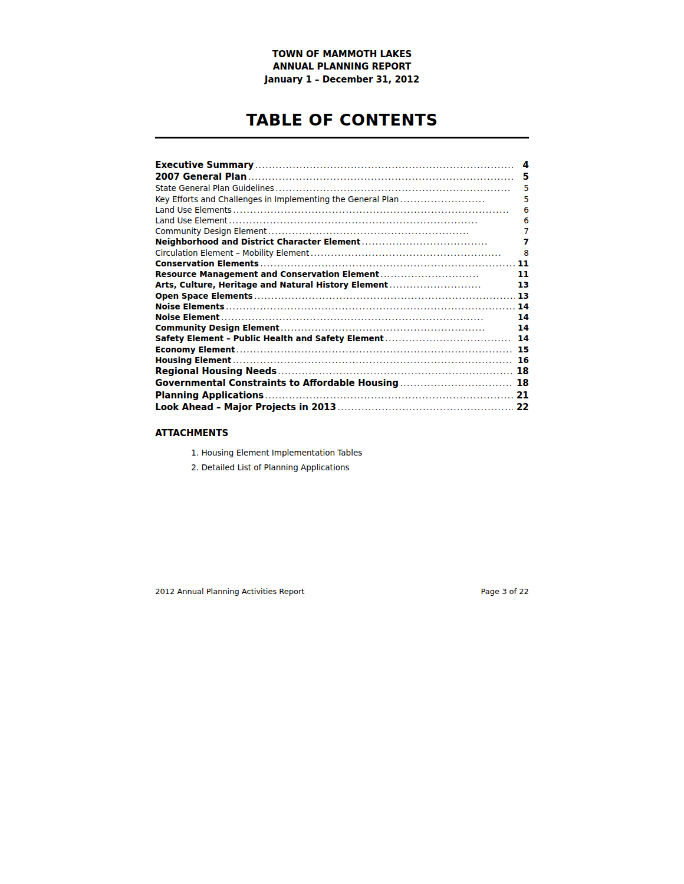TOWN OF MAMMOTH LAKES
ANNUAL PLANNING REPORT
January 1 – December 31, 2012
TABLE OF CONTENTS
Executive Summary ................................................................................. 4
2007 General Plan ................................................................................. 5
State General Plan Guidelines ..................................................................... 5
Key Efforts and Challenges in Implementing the General Plan ......................... 5
Land Use Elements ................................................................................. 6
Land Use Element ......................................................................... 6
Community Design Element ........................................................... 7
Neighborhood and District Character Element ..................................... 7
Circulation Element – Mobility Element ........................................................ 8
Conservation Elements ............................................................................ 11
Resource Management and Conservation Element ............................. 11
Arts, Culture, Heritage and Natural History Element ........................... 13
Open Space Elements ............................................................................. 13
Noise Elements ..................................................................................... 14
Noise Element ............................................................................. 14
Community Design Element ............................................................ 14
Safety Element – Public Health and Safety Element ..................................... 14
Economy Element ................................................................................. 15
Housing Element .................................................................................. 16
Regional Housing Needs ................................................................................ 18
Governmental Constraints to Affordable Housing ......................................... 18
Planning Applications .................................................................................. 21
Look Ahead – Major Projects in 2013 ........................................................... 22
ATTACHMENTS
Housing Element Implementation Tables
Detailed List of Planning Applications
2012 Annual Planning Activities Report Page 3 of 22